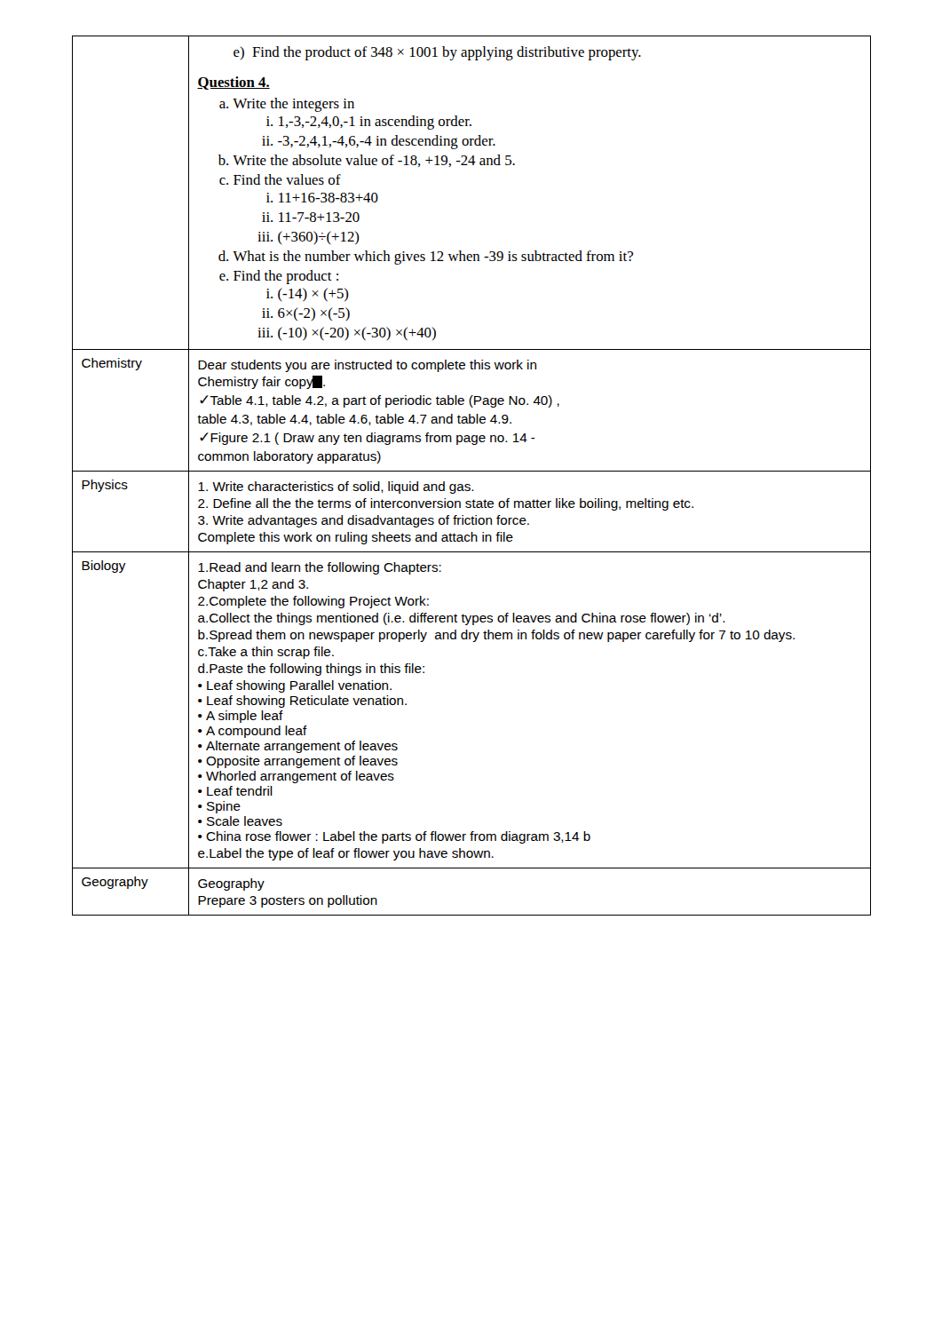| | e) Find the product of 348 × 1001 by applying distributive property. Question 4. Write the integers in 1,-3,-2,4,0,-1 in ascending order. -3,-2,4,1,-4,6,-4 in descending order. Write the absolute value of -18, +19, -24 and 5. Find the values of 11+16-38-83+40 11-7-8+13-20 (+360)÷(+12) What is the number which gives 12 when -39 is subtracted from it? Find the product : (-14) × (+5) 6×(-2) ×(-5) (-10) ×(-20) ×(-30) ×(+40) |
| Chemistry | Dear students you are instructed to complete this work in Chemistry fair copy . ✓ Table 4.1, table 4.2, a part of periodic table (Page No. 40) , table 4.3, table 4.4, table 4.6, table 4.7 and table 4.9. ✓ Figure 2.1 ( Draw any ten diagrams from page no. 14 - common laboratory apparatus) |
| Physics | 1. Write characteristics of solid, liquid and gas. 2. Define all the the terms of interconversion state of matter like boiling, melting etc. 3. Write advantages and disadvantages of friction force. Complete this work on ruling sheets and attach in file |
| Biology | 1.Read and learn the following Chapters: Chapter 1,2 and 3. 2.Complete the following Project Work: a.Collect the things mentioned (i.e. different types of leaves and China rose flower) in ‘d’. b.Spread them on newspaper properly and dry them in folds of new paper carefully for 7 to 10 days. c.Take a thin scrap file. d.Paste the following things in this file: Leaf showing Parallel venation. Leaf showing Reticulate venation. A simple leaf A compound leaf Alternate arrangement of leaves Opposite arrangement of leaves Whorled arrangement of leaves Leaf tendril Spine Scale leaves China rose flower : Label the parts of flower from diagram 3,14 b e.Label the type of leaf or flower you have shown. |
| Geography | Geography Prepare 3 posters on pollution |